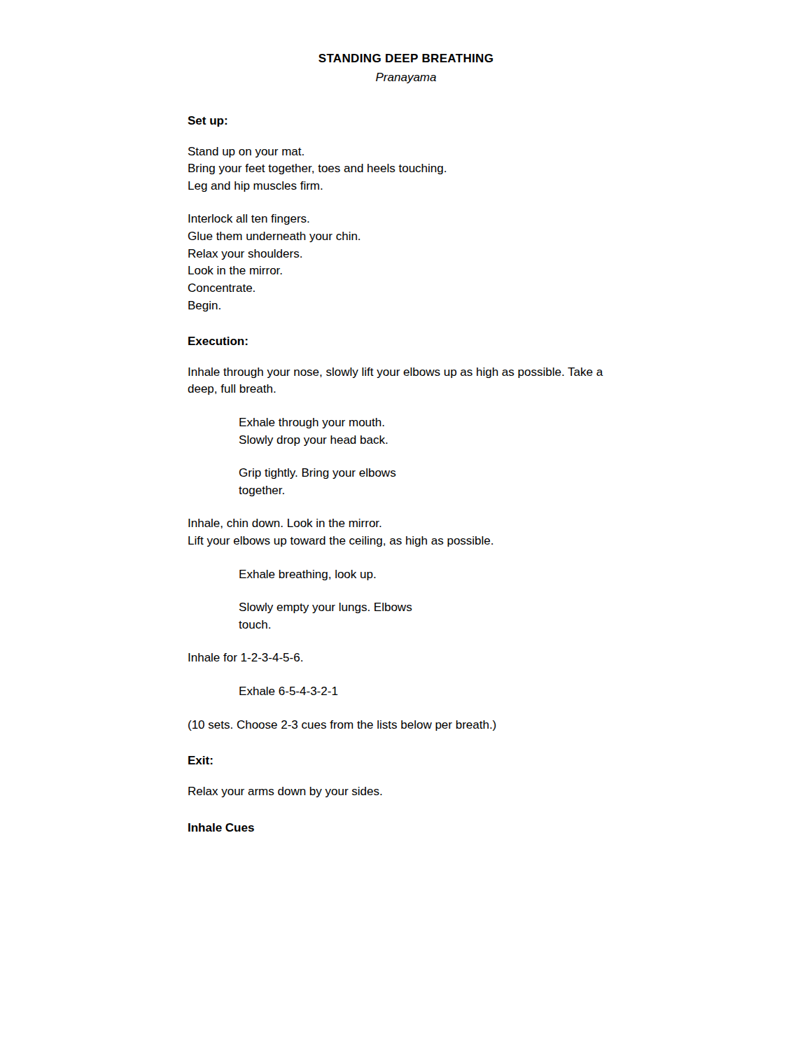Standing Deep Breathing
Pranayama
Set up:
Stand up on your mat.
Bring your feet together, toes and heels touching.
Leg and hip muscles firm.
Interlock all ten fingers.
Glue them underneath your chin.
Relax your shoulders.
Look in the mirror.
Concentrate.
Begin.
Execution:
Inhale through your nose, slowly lift your elbows up as high as possible. Take a deep, full breath.
Exhale through your mouth.
Slowly drop your head back.
Grip tightly. Bring your elbows
together.
Inhale, chin down. Look in the mirror.
Lift your elbows up toward the ceiling, as high as possible.
Exhale breathing, look up.
Slowly empty your lungs. Elbows
touch.
Inhale for 1-2-3-4-5-6.
Exhale 6-5-4-3-2-1
(10 sets. Choose 2-3 cues from the lists below per breath.)
Exit:
Relax your arms down by your sides.
Inhale Cues